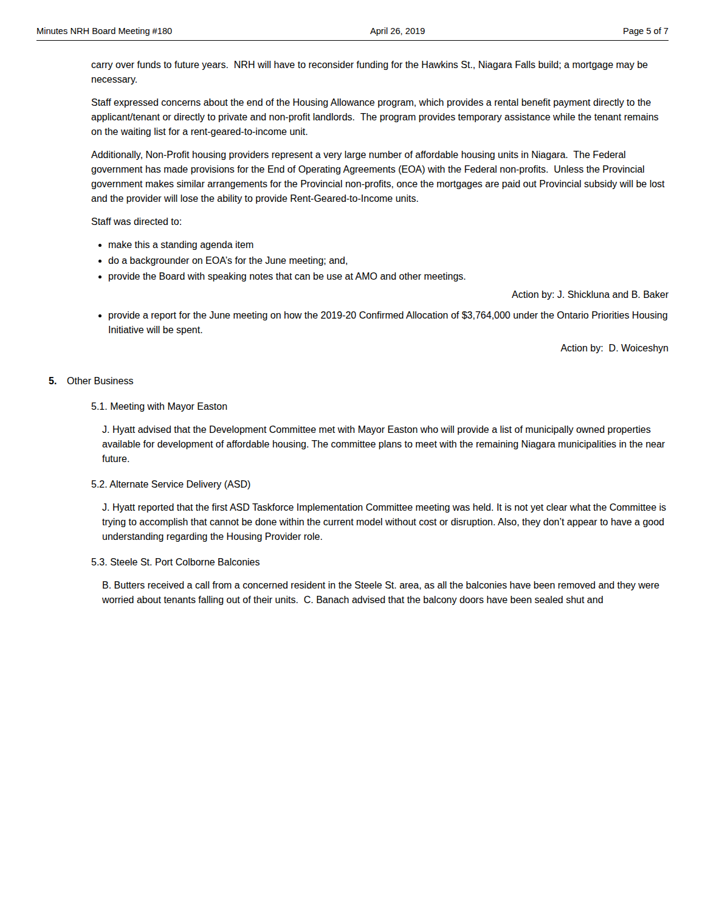Minutes NRH Board Meeting #180 April 26, 2019 Page 5 of 7
carry over funds to future years. NRH will have to reconsider funding for the Hawkins St., Niagara Falls build; a mortgage may be necessary.
Staff expressed concerns about the end of the Housing Allowance program, which provides a rental benefit payment directly to the applicant/tenant or directly to private and non-profit landlords. The program provides temporary assistance while the tenant remains on the waiting list for a rent-geared-to-income unit.
Additionally, Non-Profit housing providers represent a very large number of affordable housing units in Niagara. The Federal government has made provisions for the End of Operating Agreements (EOA) with the Federal non-profits. Unless the Provincial government makes similar arrangements for the Provincial non-profits, once the mortgages are paid out Provincial subsidy will be lost and the provider will lose the ability to provide Rent-Geared-to-Income units.
Staff was directed to:
make this a standing agenda item
do a backgrounder on EOA’s for the June meeting; and,
provide the Board with speaking notes that can be use at AMO and other meetings.
Action by: J. Shickluna and B. Baker
provide a report for the June meeting on how the 2019-20 Confirmed Allocation of $3,764,000 under the Ontario Priorities Housing Initiative will be spent.
Action by: D. Woiceshyn
5. Other Business
5.1. Meeting with Mayor Easton
J. Hyatt advised that the Development Committee met with Mayor Easton who will provide a list of municipally owned properties available for development of affordable housing. The committee plans to meet with the remaining Niagara municipalities in the near future.
5.2. Alternate Service Delivery (ASD)
J. Hyatt reported that the first ASD Taskforce Implementation Committee meeting was held. It is not yet clear what the Committee is trying to accomplish that cannot be done within the current model without cost or disruption. Also, they don’t appear to have a good understanding regarding the Housing Provider role.
5.3. Steele St. Port Colborne Balconies
B. Butters received a call from a concerned resident in the Steele St. area, as all the balconies have been removed and they were worried about tenants falling out of their units. C. Banach advised that the balcony doors have been sealed shut and